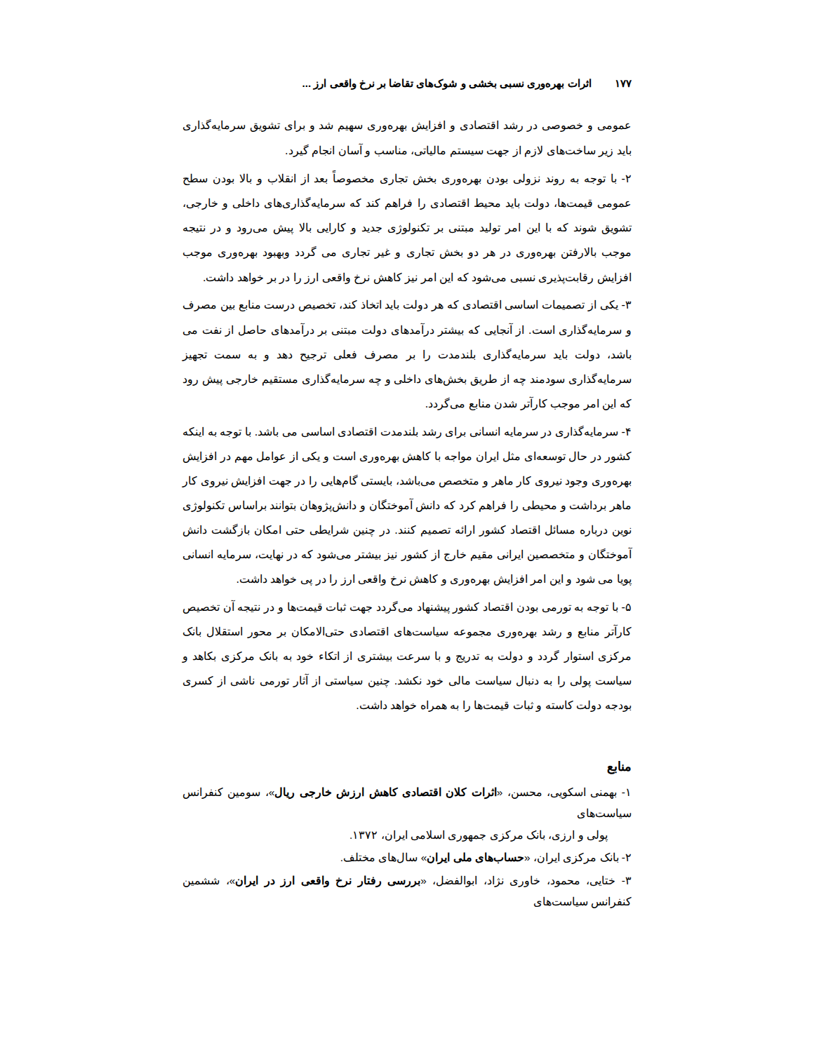۱۷۷ اثرات بهره‌وری نسبی بخشی و شوک‌های تقاضا بر نرخ واقعی ارز ...
عمومی و خصوصی در رشد اقتصادی و افزایش بهره‌وری سهیم شد و برای تشویق سرمایه‌گذاری باید زیر ساخت‌های لازم از جهت سیستم مالیاتی، مناسب و آسان انجام گیرد.
۲- با توجه به روند نزولی بودن بهره‌وری بخش تجاری مخصوصاً بعد از انقلاب و بالا بودن سطح عمومی قیمت‌ها، دولت باید محیط اقتصادی را فراهم کند که سرمایه‌گذاری‌های داخلی و خارجی، تشویق شوند که با این امر تولید مبتنی بر تکنولوژی جدید و کارایی بالا پیش می‌رود و در نتیجه موجب بالارفتن بهره‌وری در هر دو بخش تجاری و غیر تجاری می گردد وبهبود بهره‌وری موجب افزایش رقابت‌پذیری نسبی می‌شود که این امر نیز کاهش نرخ واقعی ارز را در بر خواهد داشت.
۳- یکی از تصمیمات اساسی اقتصادی که هر دولت باید اتخاذ کند، تخصیص درست منابع بین مصرف و سرمایه‌گذاری است. از آنجایی که بیشتر درآمدهای دولت مبتنی بر درآمدهای حاصل از نفت می باشد، دولت باید سرمایه‌گذاری بلندمدت را بر مصرف فعلی ترجیح دهد و به سمت تجهیز سرمایه‌گذاری سودمند چه از طریق بخش‌های داخلی و چه سرمایه‌گذاری مستقیم خارجی پیش رود که این امر موجب کارآتر شدن منابع می‌گردد.
۴- سرمایه‌گذاری در سرمایه انسانی برای رشد بلندمدت اقتصادی اساسی می باشد. با توجه به اینکه کشور در حال توسعه‌ای مثل ایران مواجه با کاهش بهره‌وری است و یکی از عوامل مهم در افزایش بهره‌وری وجود نیروی کار ماهر و متخصص می‌باشد، بایستی گام‌هایی را در جهت افزایش نیروی کار ماهر برداشت و محیطی را فراهم کرد که دانش آموختگان و دانش‌پژوهان بتوانند براساس تکنولوژی نوین درباره مسائل اقتصاد کشور ارائه تصمیم کنند. در چنین شرایطی حتی امکان بازگشت دانش آموختگان و متخصصین ایرانی مقیم خارج از کشور نیز بیشتر می‌شود که در نهایت، سرمایه انسانی پویا می شود و این امر افزایش بهره‌وری و کاهش نرخ واقعی ارز را در پی خواهد داشت.
۵- با توجه به تورمی بودن اقتصاد کشور پیشنهاد می‌گردد جهت ثبات قیمت‌ها و در نتیجه آن تخصیص کارآتر منابع و رشد بهره‌وری مجموعه سیاست‌های اقتصادی حتی‌الامکان بر محور استقلال بانک مرکزی استوار گردد و دولت به تدریج و با سرعت بیشتری از اتکاء خود به بانک مرکزی بکاهد و سیاست پولی را به دنبال سیاست مالی خود نکشد. چنین سیاستی از آثار تورمی ناشی از کسری بودجه دولت کاسته و ثبات قیمت‌ها را به همراه خواهد داشت.
منابع
۱- بهمنی اسکویی، محسن، «اثرات کلان اقتصادی کاهش ارزش خارجی ریال»، سومین کنفرانس سیاست‌های پولی و ارزی، بانک مرکزی جمهوری اسلامی ایران، ۱۳۷۲.
۲- بانک مرکزی ایران، «حساب‌های ملی ایران» سال‌های مختلف.
۳- ختایی، محمود، خاوری نژاد، ابوالفضل، «بررسی رفتار نرخ واقعی ارز در ایران»، ششمین کنفرانس سیاست‌های